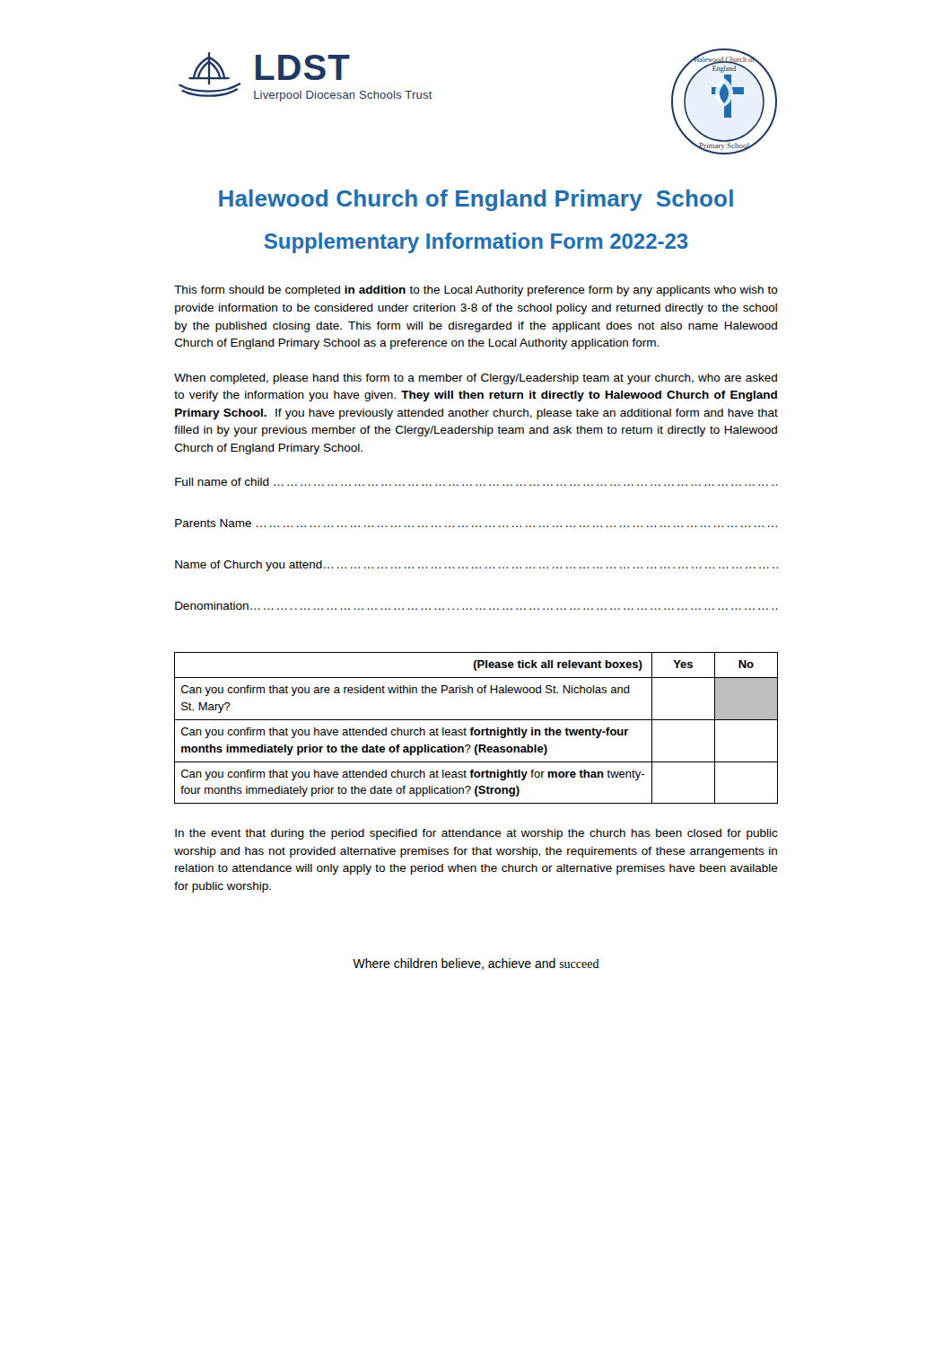LDST Liverpool Diocesan Schools Trust
Halewood Church of Primary School England
Halewood Church of England Primary School
Supplementary Information Form 2022-23
This form should be completed in addition to the Local Authority preference form by any applicants who wish to provide information to be considered under criterion 3-8 of the school policy and returned directly to the school by the published closing date. This form will be disregarded if the applicant does not also name Halewood Church of England Primary School as a preference on the Local Authority application form.
When completed, please hand this form to a member of Clergy/Leadership team at your church, who are asked to verify the information you have given. They will then return it directly to Halewood Church of England Primary School. If you have previously attended another church, please take an additional form and have that filled in by your previous member of the Clergy/Leadership team and ask them to return it directly to Halewood Church of England Primary School.
Full name of child …………………………………………………………………………………………………………………
Parents Name …………………………………………………………………………………………………………………...…
Name of Church you attend…………………………………………………………………….…………………………..
Denomination………..……………………………...……………………………………………………………………………...…..
| (Please tick all relevant boxes) | Yes | No |
| --- | --- | --- |
| Can you confirm that you are a resident within the Parish of Halewood St. Nicholas and St. Mary? | | |
| Can you confirm that you have attended church at least fortnightly in the twenty-four months immediately prior to the date of application ? (Reasonable) | | |
| Can you confirm that you have attended church at least fortnightly for more than twenty-four months immediately prior to the date of application? (Strong) | | |
In the event that during the period specified for attendance at worship the church has been closed for public worship and has not provided alternative premises for that worship, the requirements of these arrangements in relation to attendance will only apply to the period when the church or alternative premises have been available for public worship.
Where children believe, achieve and succeed